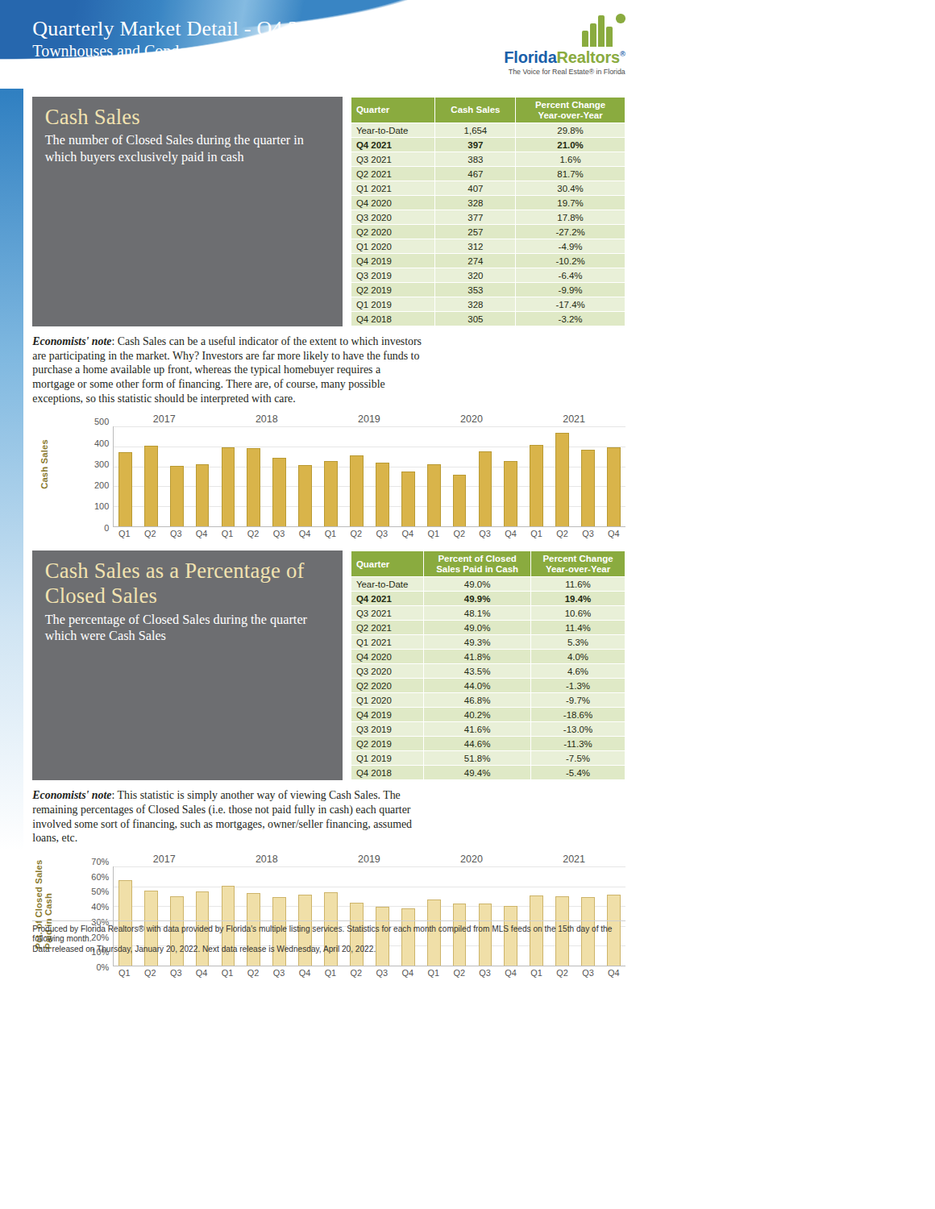Quarterly Market Detail - Q4 2021
Townhouses and Condos
Brevard County
FloridaRealtors®
The Voice for Real Estate® in Florida
Cash Sales
The number of Closed Sales during the quarter in
which buyers exclusively paid in cash
| Quarter | Cash Sales | Percent Change Year-over-Year |
| --- | --- | --- |
| Year-to-Date | 1,654 | 29.8% |
| Q4 2021 | 397 | 21.0% |
| Q3 2021 | 383 | 1.6% |
| Q2 2021 | 467 | 81.7% |
| Q1 2021 | 407 | 30.4% |
| Q4 2020 | 328 | 19.7% |
| Q3 2020 | 377 | 17.8% |
| Q2 2020 | 257 | -27.2% |
| Q1 2020 | 312 | -4.9% |
| Q4 2019 | 274 | -10.2% |
| Q3 2019 | 320 | -6.4% |
| Q2 2019 | 353 | -9.9% |
| Q1 2019 | 328 | -17.4% |
| Q4 2018 | 305 | -3.2% |
Economists' note: Cash Sales can be a useful indicator of the extent to which investors are participating in the market. Why? Investors are far more likely to have the funds to purchase a home available up front, whereas the typical homebuyer requires a mortgage or some other form of financing. There are, of course, many possible exceptions, so this statistic should be interpreted with care.
Cash Sales
2017
2018
2019
2020
2021
500
400
300
200
100
0
Q1 Q2 Q3 Q4 Q1 Q2 Q3 Q4 Q1 Q2 Q3 Q4 Q1 Q2 Q3 Q4 Q1 Q2 Q3 Q4
Cash Sales as a Percentage of Closed Sales
The percentage of Closed Sales during the quarter
which were Cash Sales
| Quarter | Percent of Closed Sales Paid in Cash | Percent Change Year-over-Year |
| --- | --- | --- |
| Year-to-Date | 49.0% | 11.6% |
| Q4 2021 | 49.9% | 19.4% |
| Q3 2021 | 48.1% | 10.6% |
| Q2 2021 | 49.0% | 11.4% |
| Q1 2021 | 49.3% | 5.3% |
| Q4 2020 | 41.8% | 4.0% |
| Q3 2020 | 43.5% | 4.6% |
| Q2 2020 | 44.0% | -1.3% |
| Q1 2020 | 46.8% | -9.7% |
| Q4 2019 | 40.2% | -18.6% |
| Q3 2019 | 41.6% | -13.0% |
| Q2 2019 | 44.6% | -11.3% |
| Q1 2019 | 51.8% | -7.5% |
| Q4 2018 | 49.4% | -5.4% |
Economists' note: This statistic is simply another way of viewing Cash Sales. The remaining percentages of Closed Sales (i.e. those not paid fully in cash) each quarter involved some sort of financing, such as mortgages, owner/seller financing, assumed loans, etc.
Pct. of Closed Sales
Paid in Cash
2017
2018
2019
2020
2021
70%
60%
50%
40%
30%
20%
10%
0%
Q1 Q2 Q3 Q4 Q1 Q2 Q3 Q4 Q1 Q2 Q3 Q4 Q1 Q2 Q3 Q4 Q1 Q2 Q3 Q4
Produced by Florida Realtors® with data provided by Florida's multiple listing services. Statistics for each month compiled from MLS feeds on the 15th day of the following month.
Data released on Thursday, January 20, 2022. Next data release is Wednesday, April 20, 2022.